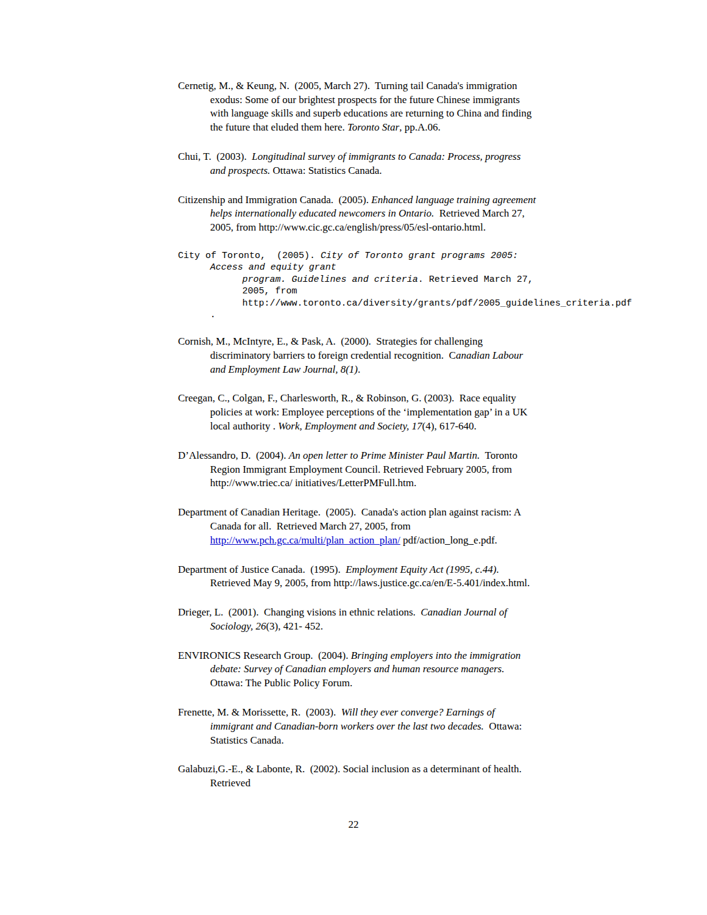Cernetig, M., & Keung, N. (2005, March 27). Turning tail Canada's immigration exodus: Some of our brightest prospects for the future Chinese immigrants with language skills and superb educations are returning to China and finding the future that eluded them here. Toronto Star, pp.A.06.
Chui, T. (2003). Longitudinal survey of immigrants to Canada: Process, progress and prospects. Ottawa: Statistics Canada.
Citizenship and Immigration Canada. (2005). Enhanced language training agreement helps internationally educated newcomers in Ontario. Retrieved March 27, 2005, from http://www.cic.gc.ca/english/press/05/esl-ontario.html.
City of Toronto, (2005). City of Toronto grant programs 2005: Access and equity grant program. Guidelines and criteria. Retrieved March 27, 2005, from http://www.toronto.ca/diversity/grants/pdf/2005_guidelines_criteria.pdf.
Cornish, M., McIntyre, E., & Pask, A. (2000). Strategies for challenging discriminatory barriers to foreign credential recognition. Canadian Labour and Employment Law Journal, 8(1).
Creegan, C., Colgan, F., Charlesworth, R., & Robinson, G. (2003). Race equality policies at work: Employee perceptions of the ‘implementation gap’ in a UK local authority . Work, Employment and Society, 17(4), 617-640.
D’Alessandro, D. (2004). An open letter to Prime Minister Paul Martin. Toronto Region Immigrant Employment Council. Retrieved February 2005, from http://www.triec.ca/ initiatives/LetterPMFull.htm.
Department of Canadian Heritage. (2005). Canada's action plan against racism: A Canada for all. Retrieved March 27, 2005, from http://www.pch.gc.ca/multi/plan_action_plan/ pdf/action_long_e.pdf.
Department of Justice Canada. (1995). Employment Equity Act (1995, c.44). Retrieved May 9, 2005, from http://laws.justice.gc.ca/en/E-5.401/index.html.
Drieger, L. (2001). Changing visions in ethnic relations. Canadian Journal of Sociology, 26(3), 421- 452.
ENVIRONICS Research Group. (2004). Bringing employers into the immigration debate: Survey of Canadian employers and human resource managers. Ottawa: The Public Policy Forum.
Frenette, M. & Morissette, R. (2003). Will they ever converge? Earnings of immigrant and Canadian-born workers over the last two decades. Ottawa: Statistics Canada.
Galabuzi,G.-E., & Labonte, R. (2002). Social inclusion as a determinant of health. Retrieved
22